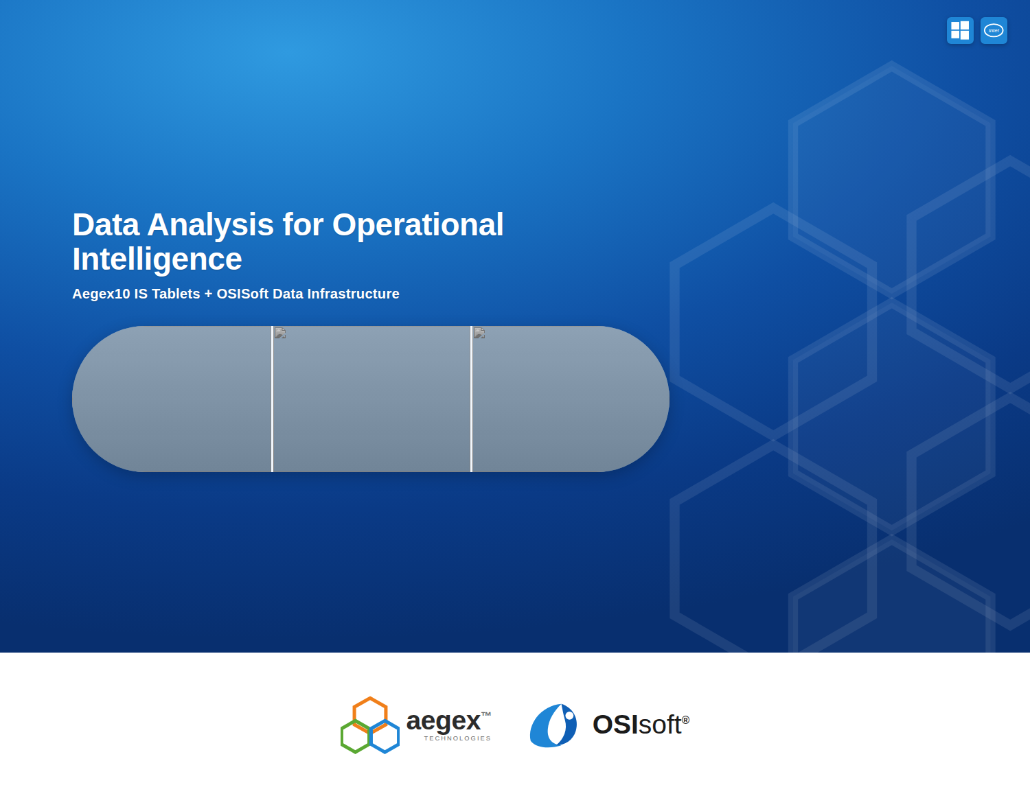Windows 10
intel Intel
Data Analysis for Operational Intelligence
Aegex10 IS Tablets + OSISoft Data Infrastructure
Laboratory microscopy
Automated filling line
Process equipment operation
aegex™
TECHNOLOGIES
OSI soft®